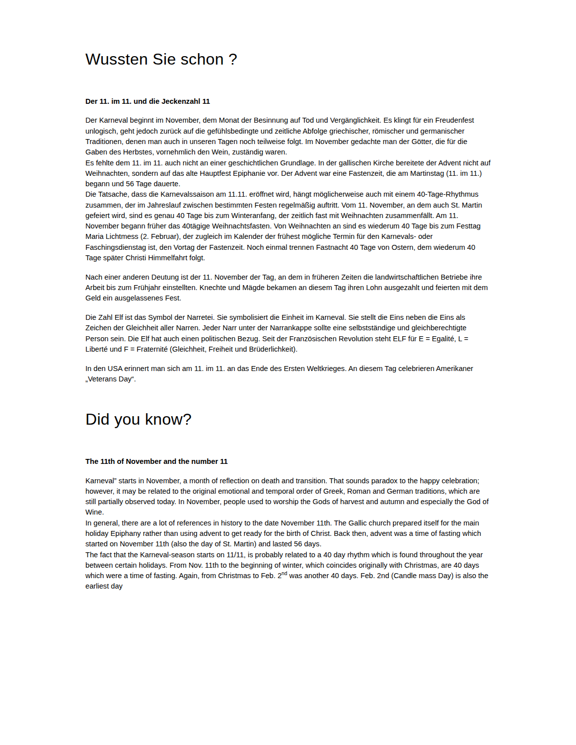Wussten Sie schon ?
Der 11. im 11. und die Jeckenzahl 11
Der Karneval beginnt im November, dem Monat der Besinnung auf Tod und Vergänglichkeit. Es klingt für ein Freudenfest unlogisch, geht jedoch zurück auf die gefühlsbedingte und zeitliche Abfolge griechischer, römischer und germanischer Traditionen, denen man auch in unseren Tagen noch teilweise folgt. Im November gedachte man der Götter, die für die Gaben des Herbstes, vornehmlich den Wein, zuständig waren.
Es fehlte dem 11. im 11. auch nicht an einer geschichtlichen Grundlage. In der gallischen Kirche bereitete der Advent nicht auf Weihnachten, sondern auf das alte Hauptfest Epiphanie vor. Der Advent war eine Fastenzeit, die am Martinstag (11. im 11.) begann und 56 Tage dauerte.
Die Tatsache, dass die Karnevalssaison am 11.11. eröffnet wird, hängt möglicherweise auch mit einem 40-Tage-Rhythmus zusammen, der im Jahreslauf zwischen bestimmten Festen regelmäßig auftritt. Vom 11. November, an dem auch St. Martin gefeiert wird, sind es genau 40 Tage bis zum Winteranfang, der zeitlich fast mit Weihnachten zusammenfällt. Am 11. November begann früher das 40tägige Weihnachtsfasten. Von Weihnachten an sind es wiederum 40 Tage bis zum Festtag Maria Lichtmess (2. Februar), der zugleich im Kalender der frühest mögliche Termin für den Karnevals- oder Faschingsdienstag ist, den Vortag der Fastenzeit. Noch einmal trennen Fastnacht 40 Tage von Ostern, dem wiederum 40 Tage später Christi Himmelfahrt folgt.
Nach einer anderen Deutung ist der 11. November der Tag, an dem in früheren Zeiten die landwirtschaftlichen Betriebe ihre Arbeit bis zum Frühjahr einstellten. Knechte und Mägde bekamen an diesem Tag ihren Lohn ausgezahlt und feierten mit dem Geld ein ausgelassenes Fest.
Die Zahl Elf ist das Symbol der Narretei. Sie symbolisiert die Einheit im Karneval. Sie stellt die Eins neben die Eins als Zeichen der Gleichheit aller Narren. Jeder Narr unter der Narrankappe sollte eine selbstständige und gleichberechtigte Person sein. Die Elf hat auch einen politischen Bezug. Seit der Französischen Revolution steht ELF für E = Egalité, L = Liberté und F = Fraternité (Gleichheit, Freiheit und Brüderlichkeit).
In den USA erinnert man sich am 11. im 11. an das Ende des Ersten Weltkrieges. An diesem Tag celebrieren Amerikaner „Veterans Day“.
Did you know?
The 11th of November and the number 11
Karneval” starts in November, a month of reflection on death and transition. That sounds paradox to the happy celebration; however, it may be related to the original emotional and temporal order of Greek, Roman and German traditions, which are still partially observed today. In November, people used to worship the Gods of harvest and autumn and especially the God of Wine.
In general, there are a lot of references in history to the date November 11th. The Gallic church prepared itself for the main holiday Epiphany rather than using advent to get ready for the birth of Christ. Back then, advent was a time of fasting which started on November 11th (also the day of St. Martin) and lasted 56 days.
The fact that the Karneval-season starts on 11/11, is probably related to a 40 day rhythm which is found throughout the year between certain holidays. From Nov. 11th to the beginning of winter, which coincides originally with Christmas, are 40 days which were a time of fasting. Again, from Christmas to Feb. 2nd was another 40 days. Feb. 2nd (Candle mass Day) is also the earliest day